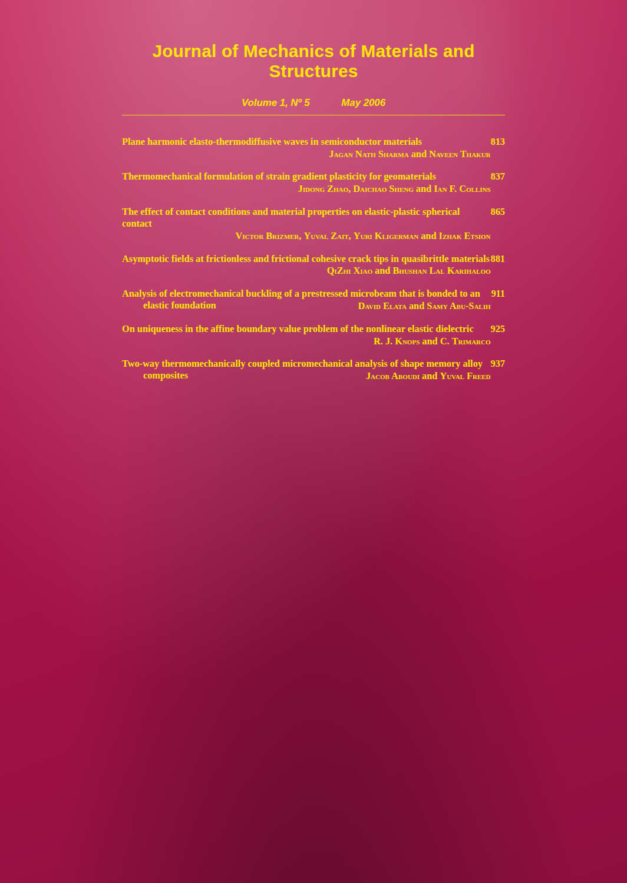Journal of Mechanics of Materials and Structures
Volume 1, Nº 5 May 2006
| Plane harmonic elasto-thermodiffusive waves in semiconductor materials Jagan Nath Sharma and Naveen Thakur | 813 |
| Thermomechanical formulation of strain gradient plasticity for geomaterials Jidong Zhao , Daichao Sheng and Ian F. Collins | 837 |
| The effect of contact conditions and material properties on elastic-plastic spherical contact Victor Brizmer , Yuval Zait , Yuri Kligerman and Izhak Etsion | 865 |
| Asymptotic fields at frictionless and frictional cohesive crack tips in quasibrittle materials QiZhi Xiao and Bhushan Lal Karihaloo | 881 |
| Analysis of electromechanical buckling of a prestressed microbeam that is bonded to an elastic foundation David Elata and Samy Abu-Salih | 911 |
| On uniqueness in the affine boundary value problem of the nonlinear elastic dielectric R. J. Knops and C. Trimarco | 925 |
| Two-way thermomechanically coupled micromechanical analysis of shape memory alloy composites Jacob Aboudi and Yuval Freed | 937 |